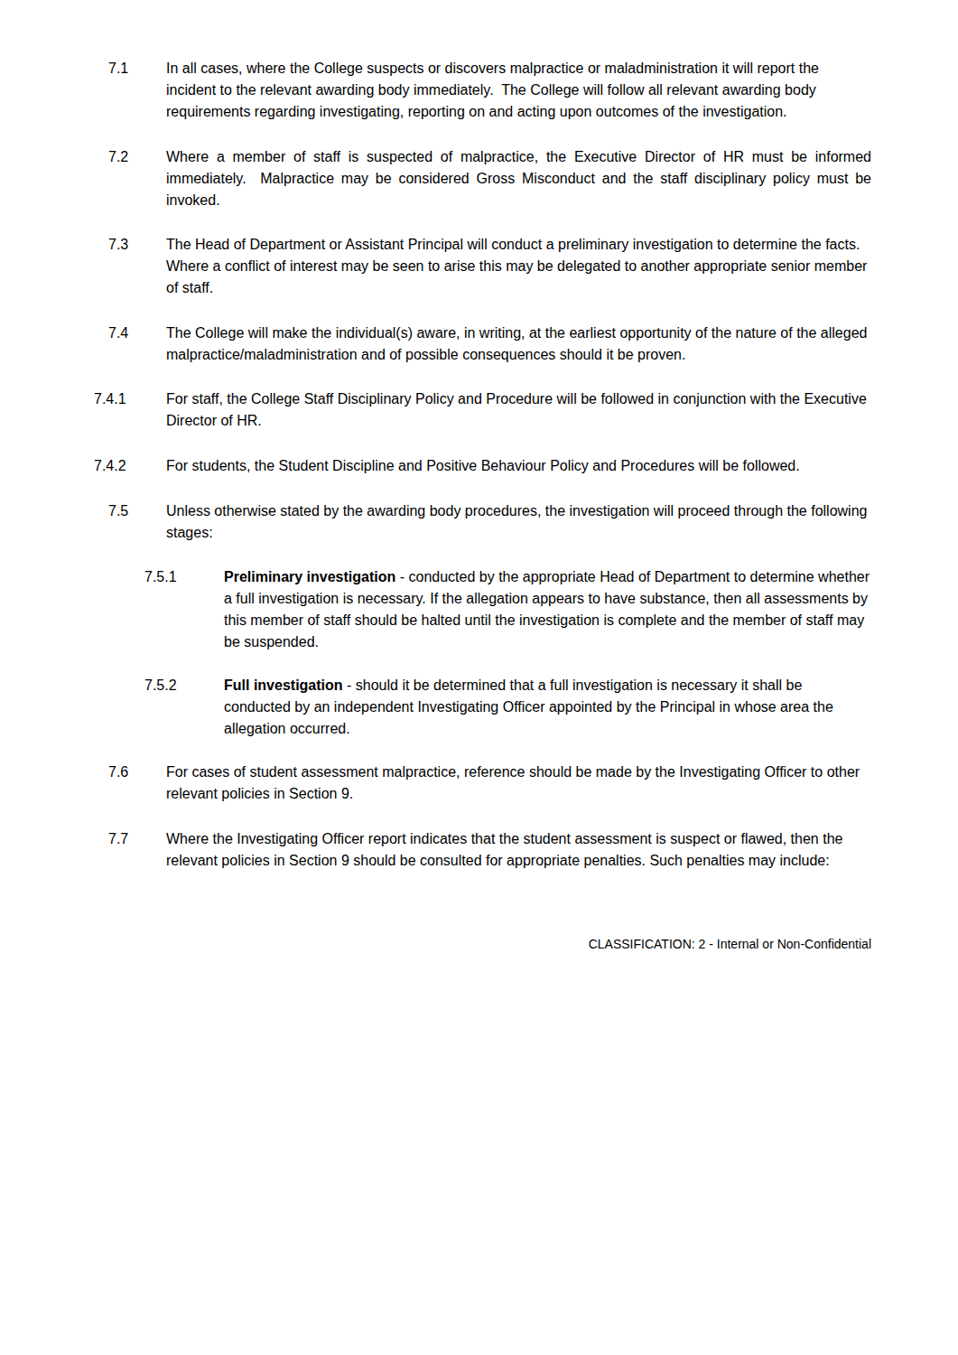7.1
In all cases, where the College suspects or discovers malpractice or maladministration it will report the incident to the relevant awarding body immediately. The College will follow all relevant awarding body requirements regarding investigating, reporting on and acting upon outcomes of the investigation.
7.2
Where a member of staff is suspected of malpractice, the Executive Director of HR must be informed immediately. Malpractice may be considered Gross Misconduct and the staff disciplinary policy must be invoked.
7.3
The Head of Department or Assistant Principal will conduct a preliminary investigation to determine the facts. Where a conflict of interest may be seen to arise this may be delegated to another appropriate senior member of staff.
7.4
The College will make the individual(s) aware, in writing, at the earliest opportunity of the nature of the alleged malpractice/maladministration and of possible consequences should it be proven.
7.4.1
For staff, the College Staff Disciplinary Policy and Procedure will be followed in conjunction with the Executive Director of HR.
7.4.2
For students, the Student Discipline and Positive Behaviour Policy and Procedures will be followed.
7.5
Unless otherwise stated by the awarding body procedures, the investigation will proceed through the following stages:
7.5.1
Preliminary investigation - conducted by the appropriate Head of Department to determine whether a full investigation is necessary. If the allegation appears to have substance, then all assessments by this member of staff should be halted until the investigation is complete and the member of staff may be suspended.
7.5.2
Full investigation - should it be determined that a full investigation is necessary it shall be conducted by an independent Investigating Officer appointed by the Principal in whose area the allegation occurred.
7.6
For cases of student assessment malpractice, reference should be made by the Investigating Officer to other relevant policies in Section 9.
7.7
Where the Investigating Officer report indicates that the student assessment is suspect or flawed, then the relevant policies in Section 9 should be consulted for appropriate penalties. Such penalties may include:
CLASSIFICATION: 2 - Internal or Non-Confidential